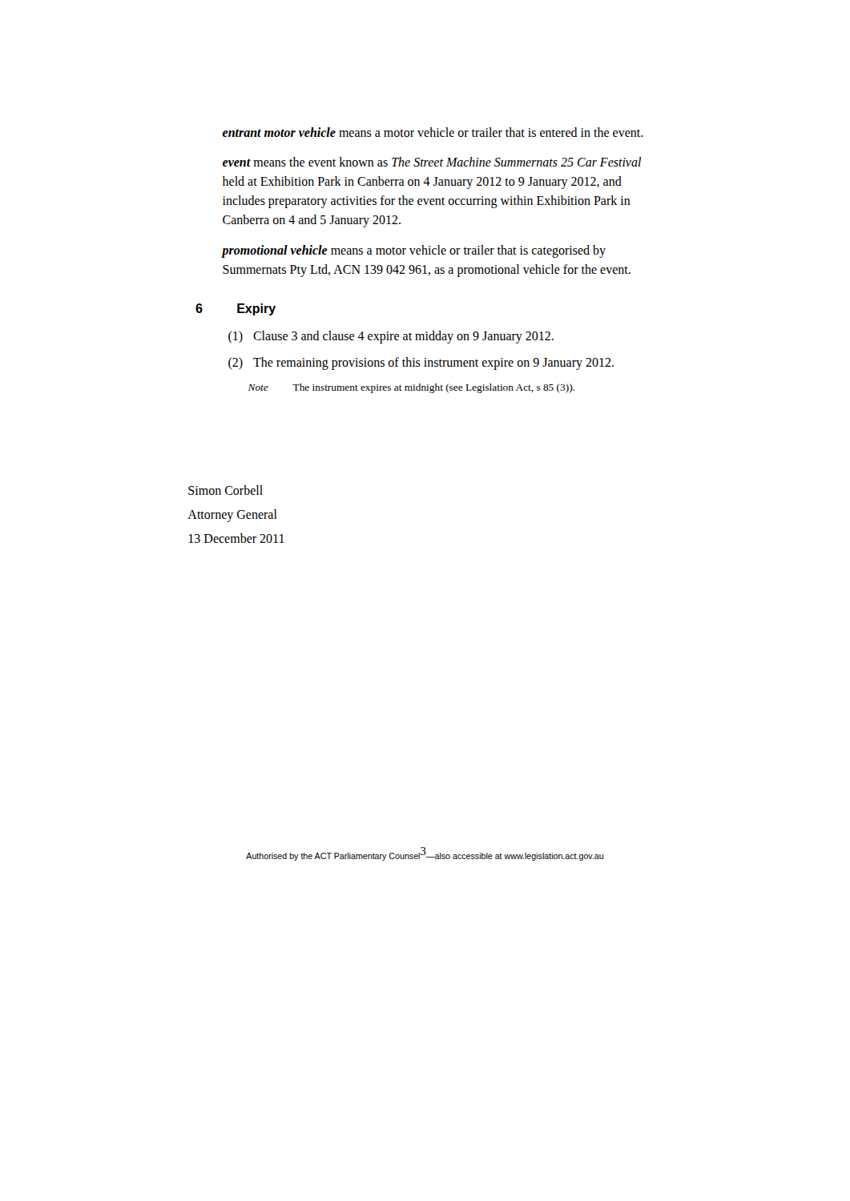entrant motor vehicle means a motor vehicle or trailer that is entered in the event.
event means the event known as The Street Machine Summernats 25 Car Festival held at Exhibition Park in Canberra on 4 January 2012 to 9 January 2012, and includes preparatory activities for the event occurring within Exhibition Park in Canberra on 4 and 5 January 2012.
promotional vehicle means a motor vehicle or trailer that is categorised by Summernats Pty Ltd, ACN 139 042 961, as a promotional vehicle for the event.
6 Expiry
(1) Clause 3 and clause 4 expire at midday on 9 January 2012.
(2) The remaining provisions of this instrument expire on 9 January 2012.
Note The instrument expires at midnight (see Legislation Act, s 85 (3)).
Simon Corbell
Attorney General
13 December 2011
Authorised by the ACT Parliamentary Counsel3—also accessible at www.legislation.act.gov.au